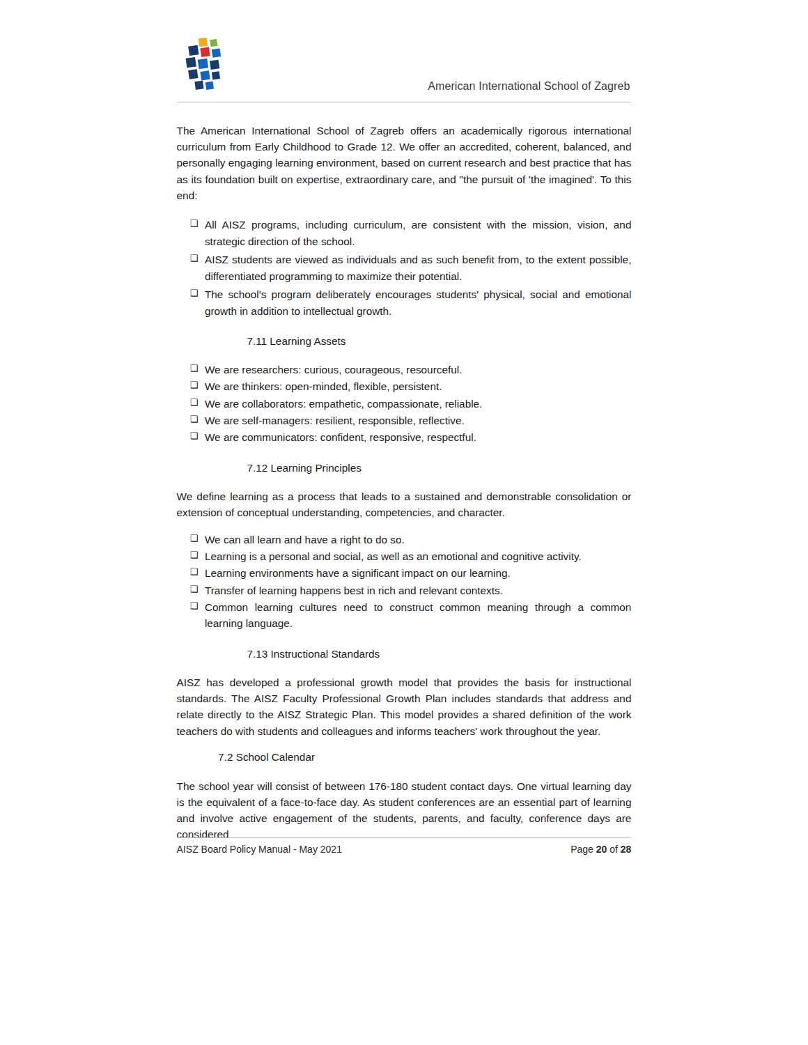American International School of Zagreb
The American International School of Zagreb offers an academically rigorous international curriculum from Early Childhood to Grade 12. We offer an accredited, coherent, balanced, and personally engaging learning environment, based on current research and best practice that has as its foundation built on expertise, extraordinary care, and "the pursuit of 'the imagined'. To this end:
All AISZ programs, including curriculum, are consistent with the mission, vision, and strategic direction of the school.
AISZ students are viewed as individuals and as such benefit from, to the extent possible, differentiated programming to maximize their potential.
The school's program deliberately encourages students' physical, social and emotional growth in addition to intellectual growth.
7.11 Learning Assets
We are researchers: curious, courageous, resourceful.
We are thinkers: open-minded, flexible, persistent.
We are collaborators: empathetic, compassionate, reliable.
We are self-managers: resilient, responsible, reflective.
We are communicators: confident, responsive, respectful.
7.12 Learning Principles
We define learning as a process that leads to a sustained and demonstrable consolidation or extension of conceptual understanding, competencies, and character.
We can all learn and have a right to do so.
Learning is a personal and social, as well as an emotional and cognitive activity.
Learning environments have a significant impact on our learning.
Transfer of learning happens best in rich and relevant contexts.
Common learning cultures need to construct common meaning through a common learning language.
7.13 Instructional Standards
AISZ has developed a professional growth model that provides the basis for instructional standards. The AISZ Faculty Professional Growth Plan includes standards that address and relate directly to the AISZ Strategic Plan. This model provides a shared definition of the work teachers do with students and colleagues and informs teachers' work throughout the year.
7.2 School Calendar
The school year will consist of between 176-180 student contact days. One virtual learning day is the equivalent of a face-to-face day. As student conferences are an essential part of learning and involve active engagement of the students, parents, and faculty, conference days are considered
AISZ Board Policy Manual - May 2021 Page 20 of 28